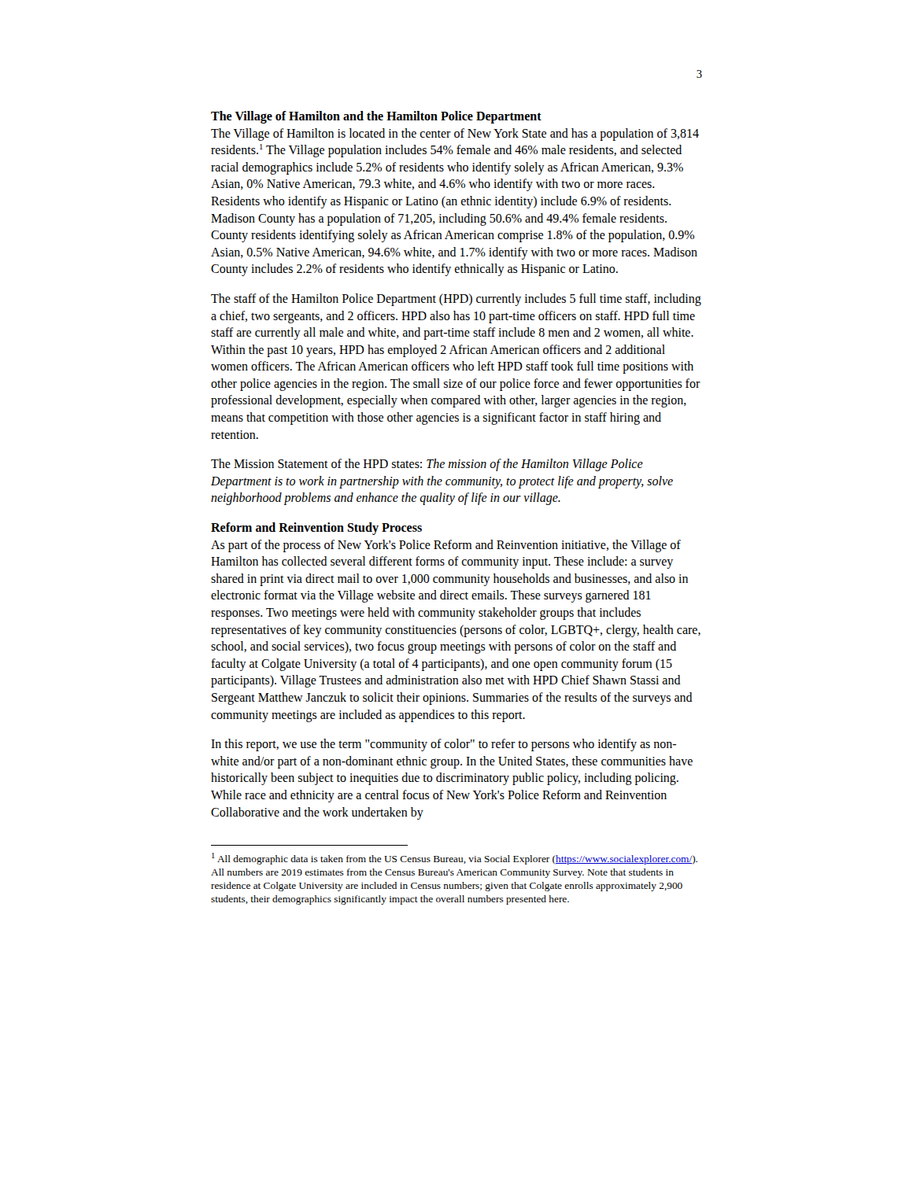3
The Village of Hamilton and the Hamilton Police Department
The Village of Hamilton is located in the center of New York State and has a population of 3,814 residents.1 The Village population includes 54% female and 46% male residents, and selected racial demographics include 5.2% of residents who identify solely as African American, 9.3% Asian, 0% Native American, 79.3 white, and 4.6% who identify with two or more races. Residents who identify as Hispanic or Latino (an ethnic identity) include 6.9% of residents. Madison County has a population of 71,205, including 50.6% and 49.4% female residents. County residents identifying solely as African American comprise 1.8% of the population, 0.9% Asian, 0.5% Native American, 94.6% white, and 1.7% identify with two or more races. Madison County includes 2.2% of residents who identify ethnically as Hispanic or Latino.
The staff of the Hamilton Police Department (HPD) currently includes 5 full time staff, including a chief, two sergeants, and 2 officers. HPD also has 10 part-time officers on staff. HPD full time staff are currently all male and white, and part-time staff include 8 men and 2 women, all white. Within the past 10 years, HPD has employed 2 African American officers and 2 additional women officers. The African American officers who left HPD staff took full time positions with other police agencies in the region. The small size of our police force and fewer opportunities for professional development, especially when compared with other, larger agencies in the region, means that competition with those other agencies is a significant factor in staff hiring and retention.
The Mission Statement of the HPD states: The mission of the Hamilton Village Police Department is to work in partnership with the community, to protect life and property, solve neighborhood problems and enhance the quality of life in our village.
Reform and Reinvention Study Process
As part of the process of New York's Police Reform and Reinvention initiative, the Village of Hamilton has collected several different forms of community input. These include: a survey shared in print via direct mail to over 1,000 community households and businesses, and also in electronic format via the Village website and direct emails. These surveys garnered 181 responses. Two meetings were held with community stakeholder groups that includes representatives of key community constituencies (persons of color, LGBTQ+, clergy, health care, school, and social services), two focus group meetings with persons of color on the staff and faculty at Colgate University (a total of 4 participants), and one open community forum (15 participants). Village Trustees and administration also met with HPD Chief Shawn Stassi and Sergeant Matthew Janczuk to solicit their opinions. Summaries of the results of the surveys and community meetings are included as appendices to this report.
In this report, we use the term "community of color" to refer to persons who identify as non-white and/or part of a non-dominant ethnic group. In the United States, these communities have historically been subject to inequities due to discriminatory public policy, including policing. While race and ethnicity are a central focus of New York's Police Reform and Reinvention Collaborative and the work undertaken by
1 All demographic data is taken from the US Census Bureau, via Social Explorer (https://www.socialexplorer.com/). All numbers are 2019 estimates from the Census Bureau's American Community Survey. Note that students in residence at Colgate University are included in Census numbers; given that Colgate enrolls approximately 2,900 students, their demographics significantly impact the overall numbers presented here.